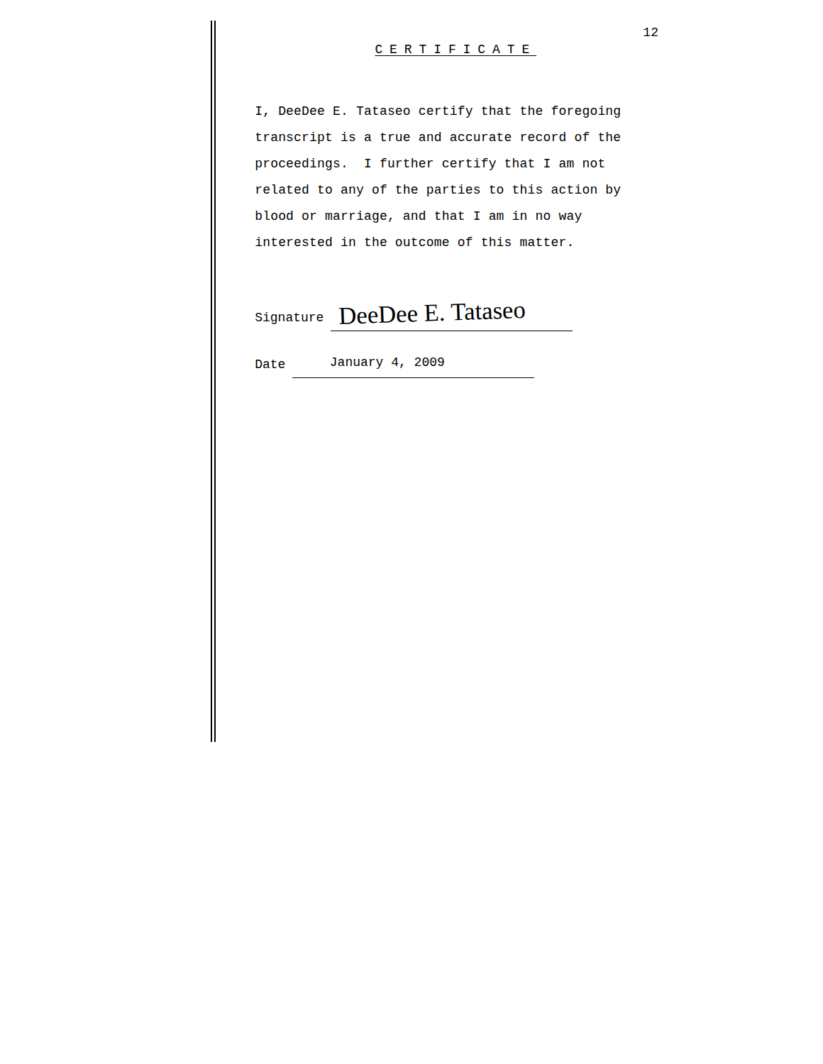12
CERTIFICATE
I, DeeDee E. Tataseo certify that the foregoing transcript is a true and accurate record of the proceedings. I further certify that I am not related to any of the parties to this action by blood or marriage, and that I am in no way interested in the outcome of this matter.
Signature DeeDee E. Tataseo
Date January 4, 2009